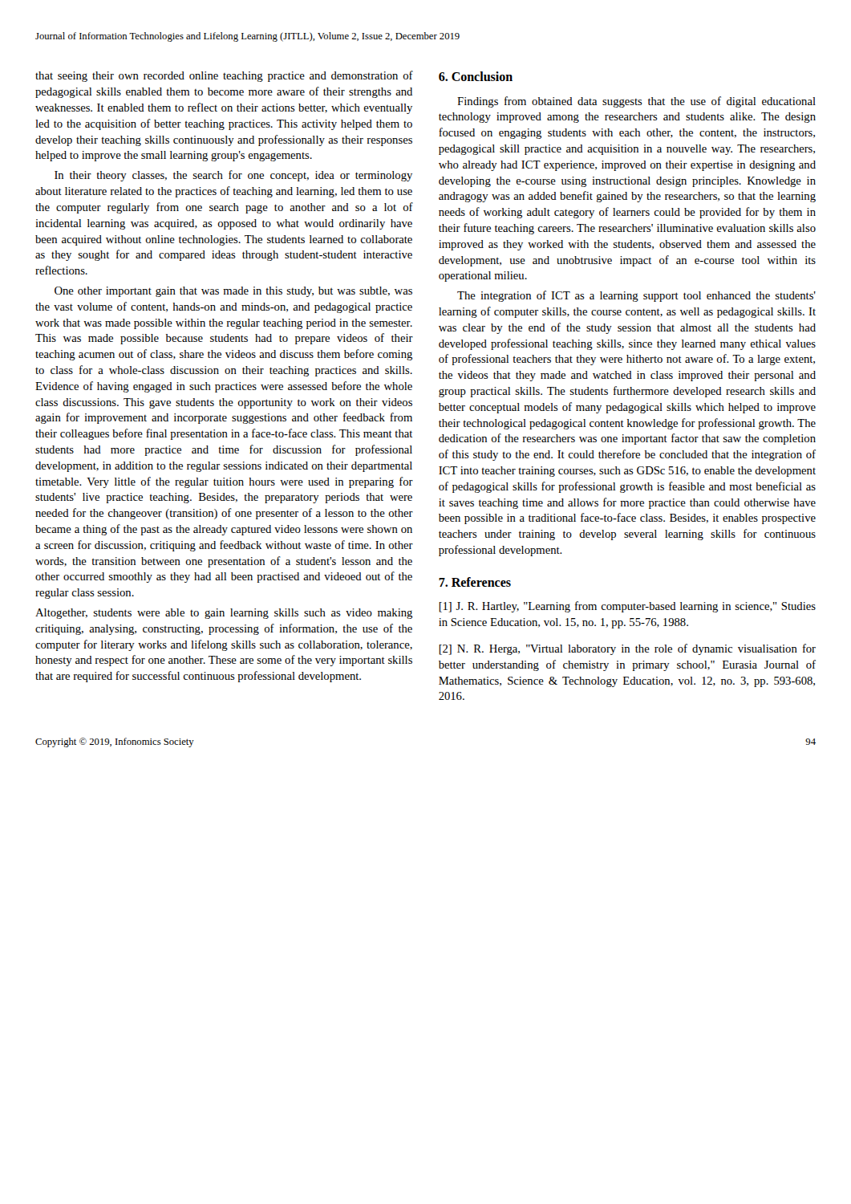Journal of Information Technologies and Lifelong Learning (JITLL), Volume 2, Issue 2, December 2019
that seeing their own recorded online teaching practice and demonstration of pedagogical skills enabled them to become more aware of their strengths and weaknesses. It enabled them to reflect on their actions better, which eventually led to the acquisition of better teaching practices. This activity helped them to develop their teaching skills continuously and professionally as their responses helped to improve the small learning group's engagements.
In their theory classes, the search for one concept, idea or terminology about literature related to the practices of teaching and learning, led them to use the computer regularly from one search page to another and so a lot of incidental learning was acquired, as opposed to what would ordinarily have been acquired without online technologies. The students learned to collaborate as they sought for and compared ideas through student-student interactive reflections.
One other important gain that was made in this study, but was subtle, was the vast volume of content, hands-on and minds-on, and pedagogical practice work that was made possible within the regular teaching period in the semester. This was made possible because students had to prepare videos of their teaching acumen out of class, share the videos and discuss them before coming to class for a whole-class discussion on their teaching practices and skills. Evidence of having engaged in such practices were assessed before the whole class discussions. This gave students the opportunity to work on their videos again for improvement and incorporate suggestions and other feedback from their colleagues before final presentation in a face-to-face class. This meant that students had more practice and time for discussion for professional development, in addition to the regular sessions indicated on their departmental timetable. Very little of the regular tuition hours were used in preparing for students' live practice teaching. Besides, the preparatory periods that were needed for the changeover (transition) of one presenter of a lesson to the other became a thing of the past as the already captured video lessons were shown on a screen for discussion, critiquing and feedback without waste of time. In other words, the transition between one presentation of a student's lesson and the other occurred smoothly as they had all been practised and videoed out of the regular class session.
Altogether, students were able to gain learning skills such as video making critiquing, analysing, constructing, processing of information, the use of the computer for literary works and lifelong skills such as collaboration, tolerance, honesty and respect for one another. These are some of the very important skills that are required for successful continuous professional development.
6. Conclusion
Findings from obtained data suggests that the use of digital educational technology improved among the researchers and students alike. The design focused on engaging students with each other, the content, the instructors, pedagogical skill practice and acquisition in a nouvelle way. The researchers, who already had ICT experience, improved on their expertise in designing and developing the e-course using instructional design principles. Knowledge in andragogy was an added benefit gained by the researchers, so that the learning needs of working adult category of learners could be provided for by them in their future teaching careers. The researchers' illuminative evaluation skills also improved as they worked with the students, observed them and assessed the development, use and unobtrusive impact of an e-course tool within its operational milieu.
The integration of ICT as a learning support tool enhanced the students' learning of computer skills, the course content, as well as pedagogical skills. It was clear by the end of the study session that almost all the students had developed professional teaching skills, since they learned many ethical values of professional teachers that they were hitherto not aware of. To a large extent, the videos that they made and watched in class improved their personal and group practical skills. The students furthermore developed research skills and better conceptual models of many pedagogical skills which helped to improve their technological pedagogical content knowledge for professional growth. The dedication of the researchers was one important factor that saw the completion of this study to the end. It could therefore be concluded that the integration of ICT into teacher training courses, such as GDSc 516, to enable the development of pedagogical skills for professional growth is feasible and most beneficial as it saves teaching time and allows for more practice than could otherwise have been possible in a traditional face-to-face class. Besides, it enables prospective teachers under training to develop several learning skills for continuous professional development.
7. References
[1] J. R. Hartley, "Learning from computer-based learning in science," Studies in Science Education, vol. 15, no. 1, pp. 55-76, 1988.
[2] N. R. Herga, "Virtual laboratory in the role of dynamic visualisation for better understanding of chemistry in primary school," Eurasia Journal of Mathematics, Science & Technology Education, vol. 12, no. 3, pp. 593-608, 2016.
Copyright © 2019, Infonomics Society 94